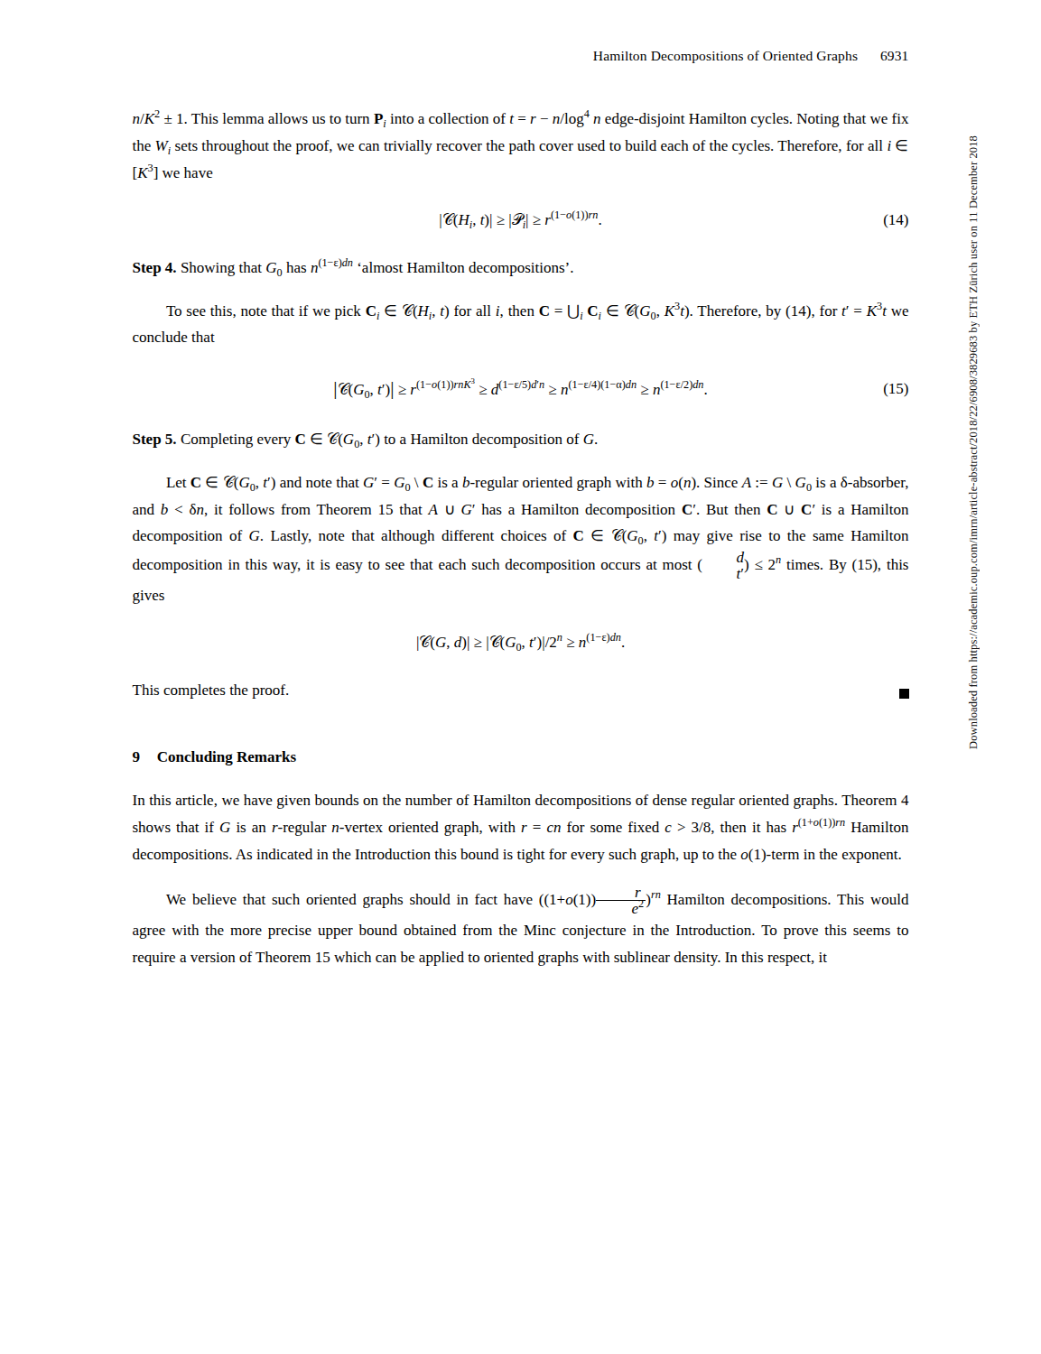Downloaded from https://academic.oup.com/imrn/article-abstract/2018/22/6908/3829683 by ETH Zürich user on 11 December 2018
Hamilton Decompositions of Oriented Graphs6931
n/K2 ± 1. This lemma allows us to turn Pi into a collection of t = r − n/log4 n edge-disjoint Hamilton cycles. Noting that we fix the Wi sets throughout the proof, we can trivially recover the path cover used to build each of the cycles. Therefore, for all i ∈ [K3] we have
|𝒞(Hi, t)| ≥ |𝒫i| ≥ r(1−o(1))rn. (14)
Step 4. Showing that G0 has n(1−ε)dn ‘almost Hamilton decompositions’.
To see this, note that if we pick Ci ∈ 𝒞(Hi, t) for all i, then C = ⋃i Ci ∈ 𝒞(G0, K3t). Therefore, by (14), for t′ = K3t we conclude that
|𝒞(G0, t′)| ≥ r(1−o(1))rnK3 ≥ d(1−ε/5)d′n ≥ n(1−ε/4)(1−α)dn ≥ n(1−ε/2)dn. (15)
Step 5. Completing every C ∈ 𝒞(G0, t′) to a Hamilton decomposition of G.
Let C ∈ 𝒞(G0, t′) and note that G′ = G0 \ C is a b-regular oriented graph with b = o(n). Since A := G \ G0 is a δ-absorber, and b < δn, it follows from Theorem 15 that A ∪ G′ has a Hamilton decomposition C′. But then C ∪ C′ is a Hamilton decomposition of G. Lastly, note that although different choices of C ∈ 𝒞(G0, t′) may give rise to the same Hamilton decomposition in this way, it is easy to see that each such decomposition occurs at most (dt′) ≤ 2n times. By (15), this gives
|𝒞(G, d)| ≥ |𝒞(G0, t′)|/2n ≥ n(1−ε)dn.
This completes the proof.
9 Concluding Remarks
In this article, we have given bounds on the number of Hamilton decompositions of dense regular oriented graphs. Theorem 4 shows that if G is an r-regular n-vertex oriented graph, with r = cn for some fixed c > 3/8, then it has r(1+o(1))rn Hamilton decompositions. As indicated in the Introduction this bound is tight for every such graph, up to the o(1)-term in the exponent.
We believe that such oriented graphs should in fact have ((1+o(1))re2)rn Hamilton decompositions. This would agree with the more precise upper bound obtained from the Minc conjecture in the Introduction. To prove this seems to require a version of Theorem 15 which can be applied to oriented graphs with sublinear density. In this respect, it